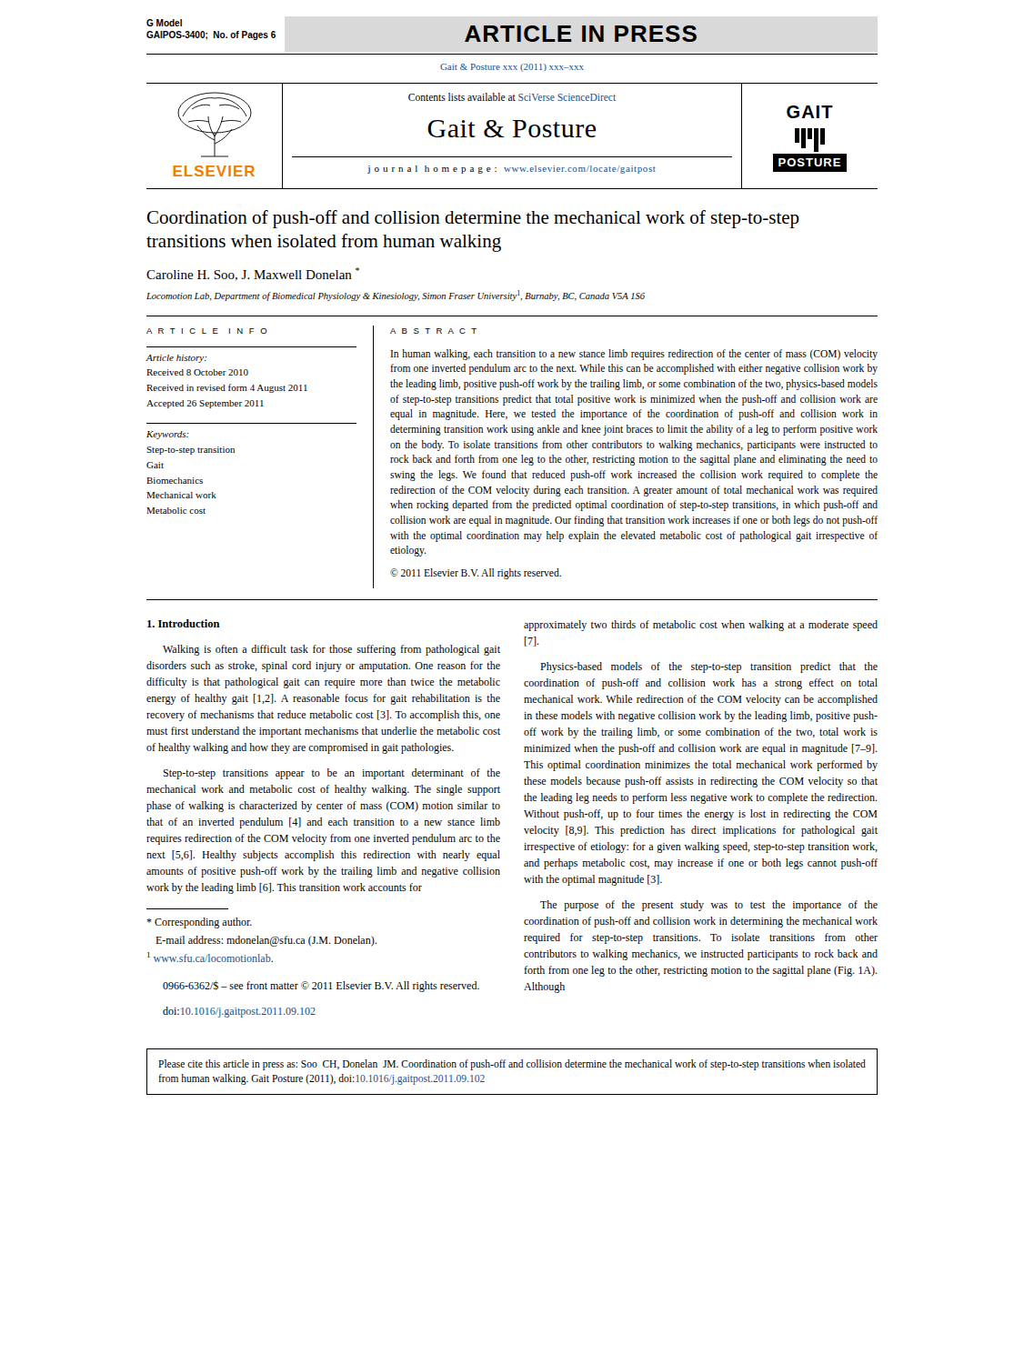G Model
GAIPOS-3400; No. of Pages 6
ARTICLE IN PRESS
Gait & Posture xxx (2011) xxx–xxx
ELSEVIER
Contents lists available at SciVerse ScienceDirect
Gait & Posture
j o u r n a l h o m e p a g e : www.elsevier.com/locate/gaitpost
GAIT
POSTURE
Coordination of push-off and collision determine the mechanical work of step-to-step transitions when isolated from human walking
Caroline H. Soo, J. Maxwell Donelan *
Locomotion Lab, Department of Biomedical Physiology & Kinesiology, Simon Fraser University1, Burnaby, BC, Canada V5A 1S6
A R T I C L E I N F O
Article history:
Received 8 October 2010
Received in revised form 4 August 2011
Accepted 26 September 2011
Keywords:
Step-to-step transition
Gait
Biomechanics
Mechanical work
Metabolic cost
A B S T R A C T
In human walking, each transition to a new stance limb requires redirection of the center of mass (COM) velocity from one inverted pendulum arc to the next. While this can be accomplished with either negative collision work by the leading limb, positive push-off work by the trailing limb, or some combination of the two, physics-based models of step-to-step transitions predict that total positive work is minimized when the push-off and collision work are equal in magnitude. Here, we tested the importance of the coordination of push-off and collision work in determining transition work using ankle and knee joint braces to limit the ability of a leg to perform positive work on the body. To isolate transitions from other contributors to walking mechanics, participants were instructed to rock back and forth from one leg to the other, restricting motion to the sagittal plane and eliminating the need to swing the legs. We found that reduced push-off work increased the collision work required to complete the redirection of the COM velocity during each transition. A greater amount of total mechanical work was required when rocking departed from the predicted optimal coordination of step-to-step transitions, in which push-off and collision work are equal in magnitude. Our finding that transition work increases if one or both legs do not push-off with the optimal coordination may help explain the elevated metabolic cost of pathological gait irrespective of etiology.
© 2011 Elsevier B.V. All rights reserved.
1. Introduction
Walking is often a difficult task for those suffering from pathological gait disorders such as stroke, spinal cord injury or amputation. One reason for the difficulty is that pathological gait can require more than twice the metabolic energy of healthy gait [1,2]. A reasonable focus for gait rehabilitation is the recovery of mechanisms that reduce metabolic cost [3]. To accomplish this, one must first understand the important mechanisms that underlie the metabolic cost of healthy walking and how they are compromised in gait pathologies.
Step-to-step transitions appear to be an important determinant of the mechanical work and metabolic cost of healthy walking. The single support phase of walking is characterized by center of mass (COM) motion similar to that of an inverted pendulum [4] and each transition to a new stance limb requires redirection of the COM velocity from one inverted pendulum arc to the next [5,6]. Healthy subjects accomplish this redirection with nearly equal amounts of positive push-off work by the trailing limb and negative collision work by the leading limb [6]. This transition work accounts for
* Corresponding author.
E-mail address: mdonelan@sfu.ca (J.M. Donelan).
1 www.sfu.ca/locomotionlab.
0966-6362/$ – see front matter © 2011 Elsevier B.V. All rights reserved.
doi:10.1016/j.gaitpost.2011.09.102
approximately two thirds of metabolic cost when walking at a moderate speed [7].
Physics-based models of the step-to-step transition predict that the coordination of push-off and collision work has a strong effect on total mechanical work. While redirection of the COM velocity can be accomplished in these models with negative collision work by the leading limb, positive push-off work by the trailing limb, or some combination of the two, total work is minimized when the push-off and collision work are equal in magnitude [7–9]. This optimal coordination minimizes the total mechanical work performed by these models because push-off assists in redirecting the COM velocity so that the leading leg needs to perform less negative work to complete the redirection. Without push-off, up to four times the energy is lost in redirecting the COM velocity [8,9]. This prediction has direct implications for pathological gait irrespective of etiology: for a given walking speed, step-to-step transition work, and perhaps metabolic cost, may increase if one or both legs cannot push-off with the optimal magnitude [3].
The purpose of the present study was to test the importance of the coordination of push-off and collision work in determining the mechanical work required for step-to-step transitions. To isolate transitions from other contributors to walking mechanics, we instructed participants to rock back and forth from one leg to the other, restricting motion to the sagittal plane (Fig. 1A). Although
Please cite this article in press as: Soo CH, Donelan JM. Coordination of push-off and collision determine the mechanical work of step-to-step transitions when isolated from human walking. Gait Posture (2011), doi:10.1016/j.gaitpost.2011.09.102